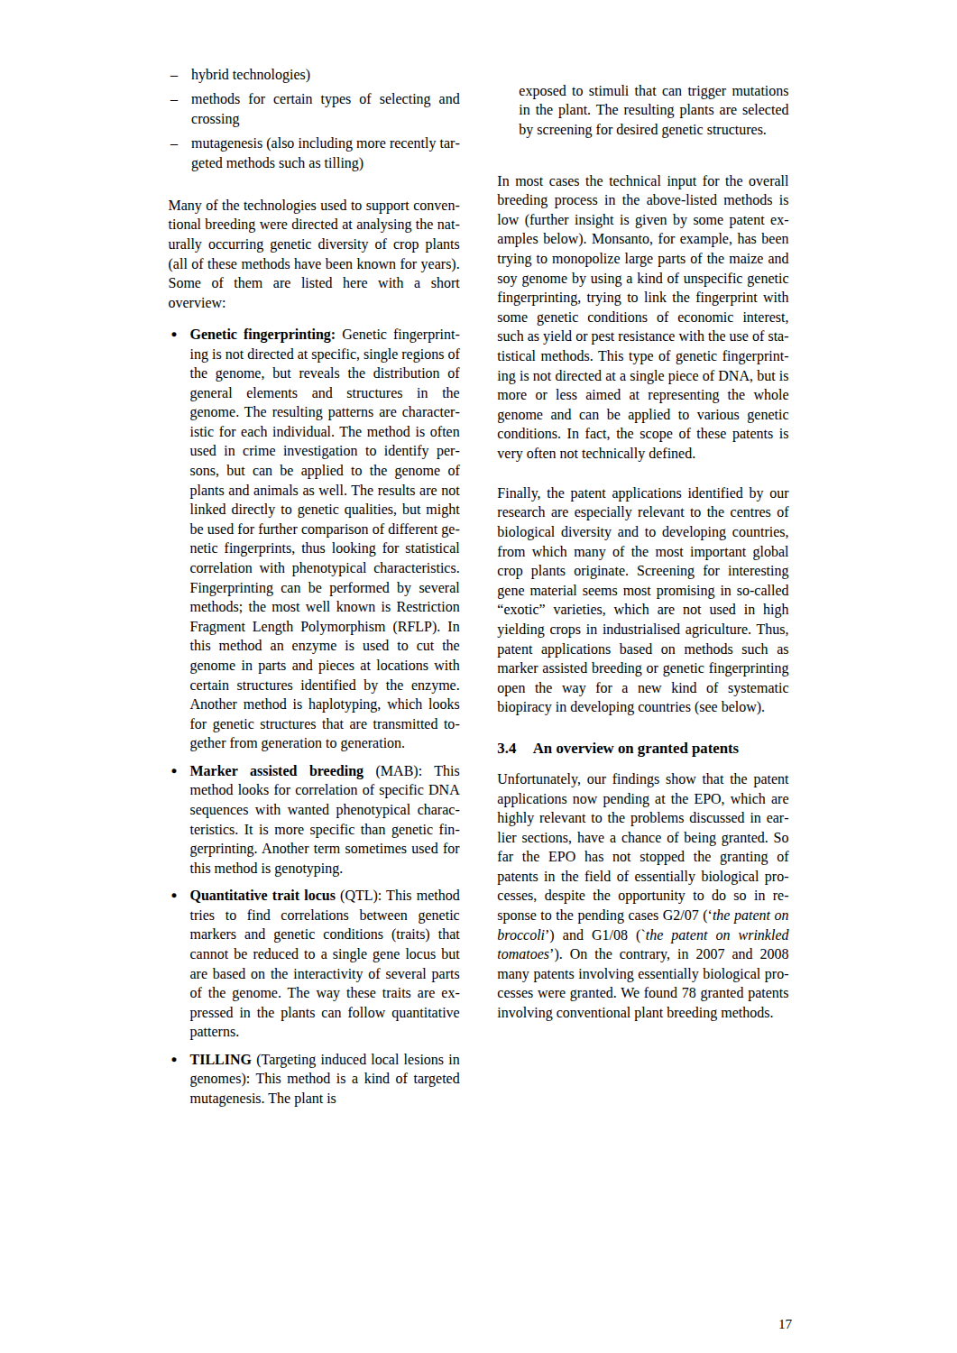hybrid technologies)
methods for certain types of selecting and crossing
mutagenesis (also including more recently targeted methods such as tilling)
Many of the technologies used to support conventional breeding were directed at analysing the naturally occurring genetic diversity of crop plants (all of these methods have been known for years). Some of them are listed here with a short overview:
Genetic fingerprinting: Genetic fingerprinting is not directed at specific, single regions of the genome, but reveals the distribution of general elements and structures in the genome. The resulting patterns are characteristic for each individual. The method is often used in crime investigation to identify persons, but can be applied to the genome of plants and animals as well. The results are not linked directly to genetic qualities, but might be used for further comparison of different genetic fingerprints, thus looking for statistical correlation with phenotypical characteristics. Fingerprinting can be performed by several methods; the most well known is Restriction Fragment Length Polymorphism (RFLP). In this method an enzyme is used to cut the genome in parts and pieces at locations with certain structures identified by the enzyme. Another method is haplotyping, which looks for genetic structures that are transmitted together from generation to generation.
Marker assisted breeding (MAB): This method looks for correlation of specific DNA sequences with wanted phenotypical characteristics. It is more specific than genetic fingerprinting. Another term sometimes used for this method is genotyping.
Quantitative trait locus (QTL): This method tries to find correlations between genetic markers and genetic conditions (traits) that cannot be reduced to a single gene locus but are based on the interactivity of several parts of the genome. The way these traits are expressed in the plants can follow quantitative patterns.
TILLING (Targeting induced local lesions in genomes): This method is a kind of targeted mutagenesis. The plant is
exposed to stimuli that can trigger mutations in the plant. The resulting plants are selected by screening for desired genetic structures.
In most cases the technical input for the overall breeding process in the above-listed methods is low (further insight is given by some patent examples below). Monsanto, for example, has been trying to monopolize large parts of the maize and soy genome by using a kind of unspecific genetic fingerprinting, trying to link the fingerprint with some genetic conditions of economic interest, such as yield or pest resistance with the use of statistical methods. This type of genetic fingerprinting is not directed at a single piece of DNA, but is more or less aimed at representing the whole genome and can be applied to various genetic conditions. In fact, the scope of these patents is very often not technically defined.
Finally, the patent applications identified by our research are especially relevant to the centres of biological diversity and to developing countries, from which many of the most important global crop plants originate. Screening for interesting gene material seems most promising in so-called “exotic” varieties, which are not used in high yielding crops in industrialised agriculture. Thus, patent applications based on methods such as marker assisted breeding or genetic fingerprinting open the way for a new kind of systematic biopiracy in developing countries (see below).
3.4 An overview on granted patents
Unfortunately, our findings show that the patent applications now pending at the EPO, which are highly relevant to the problems discussed in earlier sections, have a chance of being granted. So far the EPO has not stopped the granting of patents in the field of essentially biological processes, despite the opportunity to do so in response to the pending cases G2/07 (‘the patent on broccoli’) and G1/08 (`the patent on wrinkled tomatoes’). On the contrary, in 2007 and 2008 many patents involving essentially biological processes were granted. We found 78 granted patents involving conventional plant breeding methods.
17